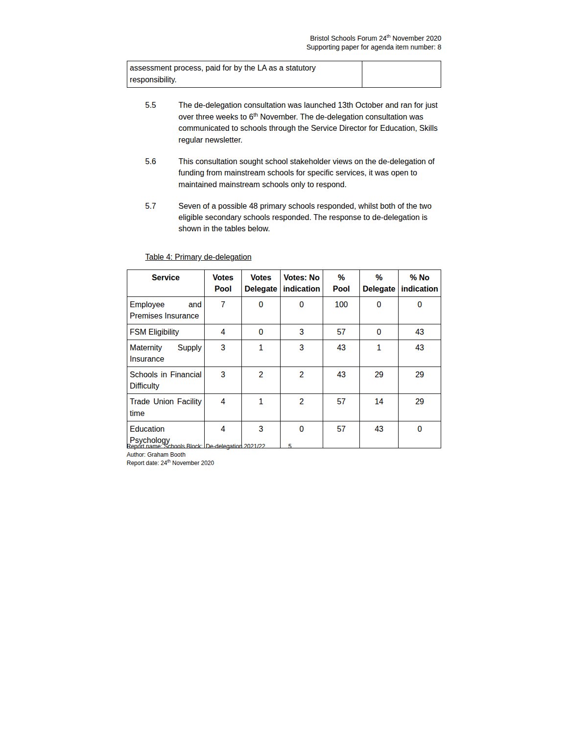Bristol Schools Forum 24th November 2020
Supporting paper for agenda item number: 8
assessment process, paid for by the LA as a statutory responsibility.
5.5
The de-delegation consultation was launched 13th October and ran for just over three weeks to 6th November. The de-delegation consultation was communicated to schools through the Service Director for Education, Skills regular newsletter.
5.6
This consultation sought school stakeholder views on the de-delegation of funding from mainstream schools for specific services, it was open to maintained mainstream schools only to respond.
5.7
Seven of a possible 48 primary schools responded, whilst both of the two eligible secondary schools responded. The response to de-delegation is shown in the tables below.
Table 4: Primary de-delegation
| Service | Votes Pool | Votes Delegate | Votes: No indication | % Pool | % Delegate | % No indication |
| --- | --- | --- | --- | --- | --- | --- |
| Employee and Premises Insurance | 7 | 0 | 0 | 100 | 0 | 0 |
| FSM Eligibility | 4 | 0 | 3 | 57 | 0 | 43 |
| Maternity Supply Insurance | 3 | 1 | 3 | 43 | 1 | 43 |
| Schools in Financial Difficulty | 3 | 2 | 2 | 43 | 29 | 29 |
| Trade Union Facility time | 4 | 1 | 2 | 57 | 14 | 29 |
| Education Psychology | 4 | 3 | 0 | 57 | 43 | 0 |
Report name: Schools Block: De-delegation 2021/225
Author: Graham Booth
Report date: 24th November 2020